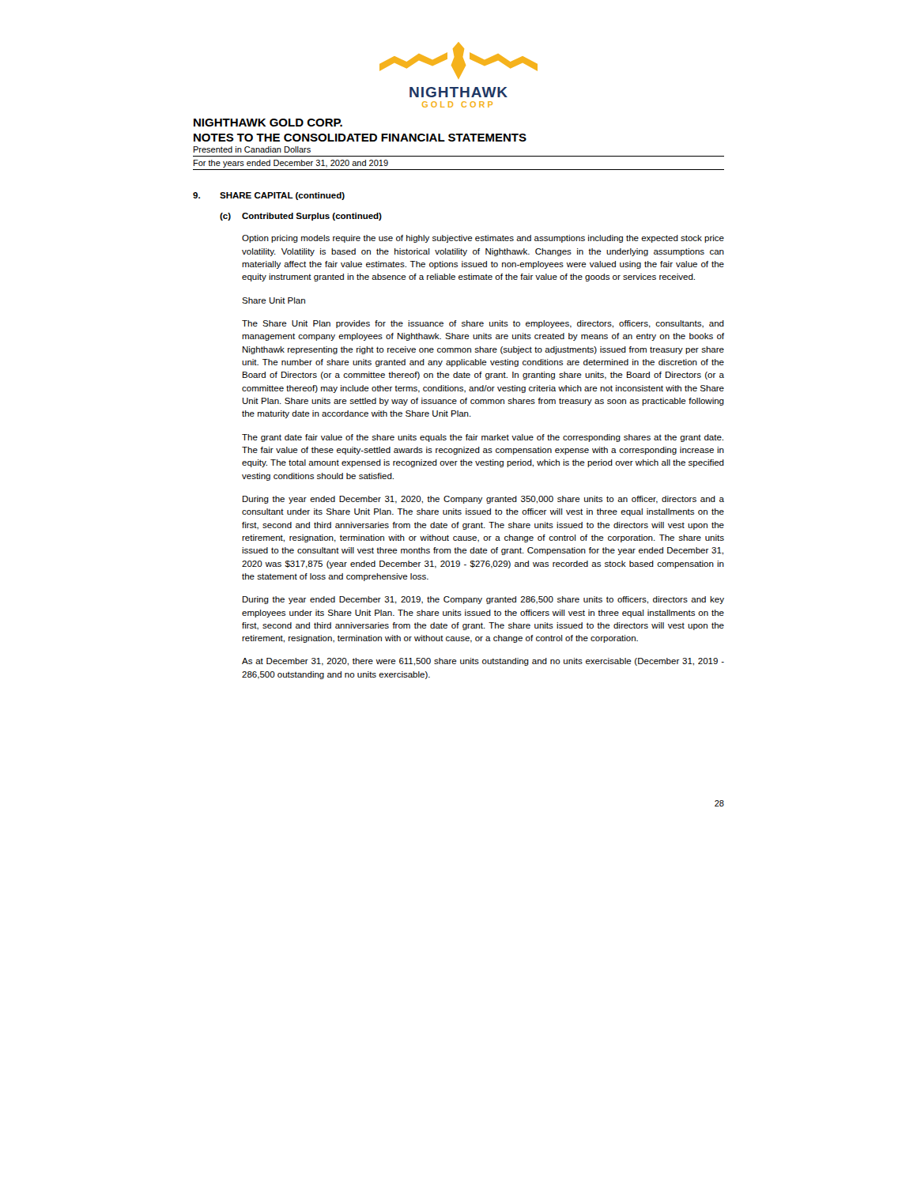NIGHTHAWK
GOLD CORP
NIGHTHAWK GOLD CORP.
NOTES TO THE CONSOLIDATED FINANCIAL STATEMENTS
Presented in Canadian Dollars
For the years ended December 31, 2020 and 2019
9.
SHARE CAPITAL (continued)
(c)
Contributed Surplus (continued)
Option pricing models require the use of highly subjective estimates and assumptions including the expected stock price volatility. Volatility is based on the historical volatility of Nighthawk. Changes in the underlying assumptions can materially affect the fair value estimates. The options issued to non-employees were valued using the fair value of the equity instrument granted in the absence of a reliable estimate of the fair value of the goods or services received.
Share Unit Plan
The Share Unit Plan provides for the issuance of share units to employees, directors, officers, consultants, and management company employees of Nighthawk. Share units are units created by means of an entry on the books of Nighthawk representing the right to receive one common share (subject to adjustments) issued from treasury per share unit. The number of share units granted and any applicable vesting conditions are determined in the discretion of the Board of Directors (or a committee thereof) on the date of grant. In granting share units, the Board of Directors (or a committee thereof) may include other terms, conditions, and/or vesting criteria which are not inconsistent with the Share Unit Plan. Share units are settled by way of issuance of common shares from treasury as soon as practicable following the maturity date in accordance with the Share Unit Plan.
The grant date fair value of the share units equals the fair market value of the corresponding shares at the grant date. The fair value of these equity-settled awards is recognized as compensation expense with a corresponding increase in equity. The total amount expensed is recognized over the vesting period, which is the period over which all the specified vesting conditions should be satisfied.
During the year ended December 31, 2020, the Company granted 350,000 share units to an officer, directors and a consultant under its Share Unit Plan. The share units issued to the officer will vest in three equal installments on the first, second and third anniversaries from the date of grant. The share units issued to the directors will vest upon the retirement, resignation, termination with or without cause, or a change of control of the corporation. The share units issued to the consultant will vest three months from the date of grant. Compensation for the year ended December 31, 2020 was $317,875 (year ended December 31, 2019 - $276,029) and was recorded as stock based compensation in the statement of loss and comprehensive loss.
During the year ended December 31, 2019, the Company granted 286,500 share units to officers, directors and key employees under its Share Unit Plan. The share units issued to the officers will vest in three equal installments on the first, second and third anniversaries from the date of grant. The share units issued to the directors will vest upon the retirement, resignation, termination with or without cause, or a change of control of the corporation.
As at December 31, 2020, there were 611,500 share units outstanding and no units exercisable (December 31, 2019 - 286,500 outstanding and no units exercisable).
28